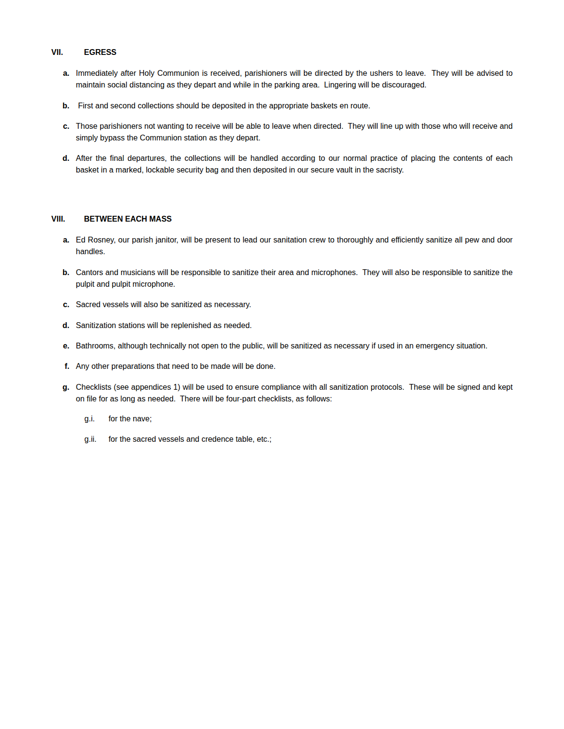VII. EGRESS
Immediately after Holy Communion is received, parishioners will be directed by the ushers to leave. They will be advised to maintain social distancing as they depart and while in the parking area. Lingering will be discouraged.
First and second collections should be deposited in the appropriate baskets en route.
Those parishioners not wanting to receive will be able to leave when directed. They will line up with those who will receive and simply bypass the Communion station as they depart.
After the final departures, the collections will be handled according to our normal practice of placing the contents of each basket in a marked, lockable security bag and then deposited in our secure vault in the sacristy.
VIII. BETWEEN EACH MASS
Ed Rosney, our parish janitor, will be present to lead our sanitation crew to thoroughly and efficiently sanitize all pew and door handles.
Cantors and musicians will be responsible to sanitize their area and microphones. They will also be responsible to sanitize the pulpit and pulpit microphone.
Sacred vessels will also be sanitized as necessary.
Sanitization stations will be replenished as needed.
Bathrooms, although technically not open to the public, will be sanitized as necessary if used in an emergency situation.
Any other preparations that need to be made will be done.
Checklists (see appendices 1) will be used to ensure compliance with all sanitization protocols. These will be signed and kept on file for as long as needed. There will be four-part checklists, as follows:
g.i. for the nave;
g.ii. for the sacred vessels and credence table, etc.;